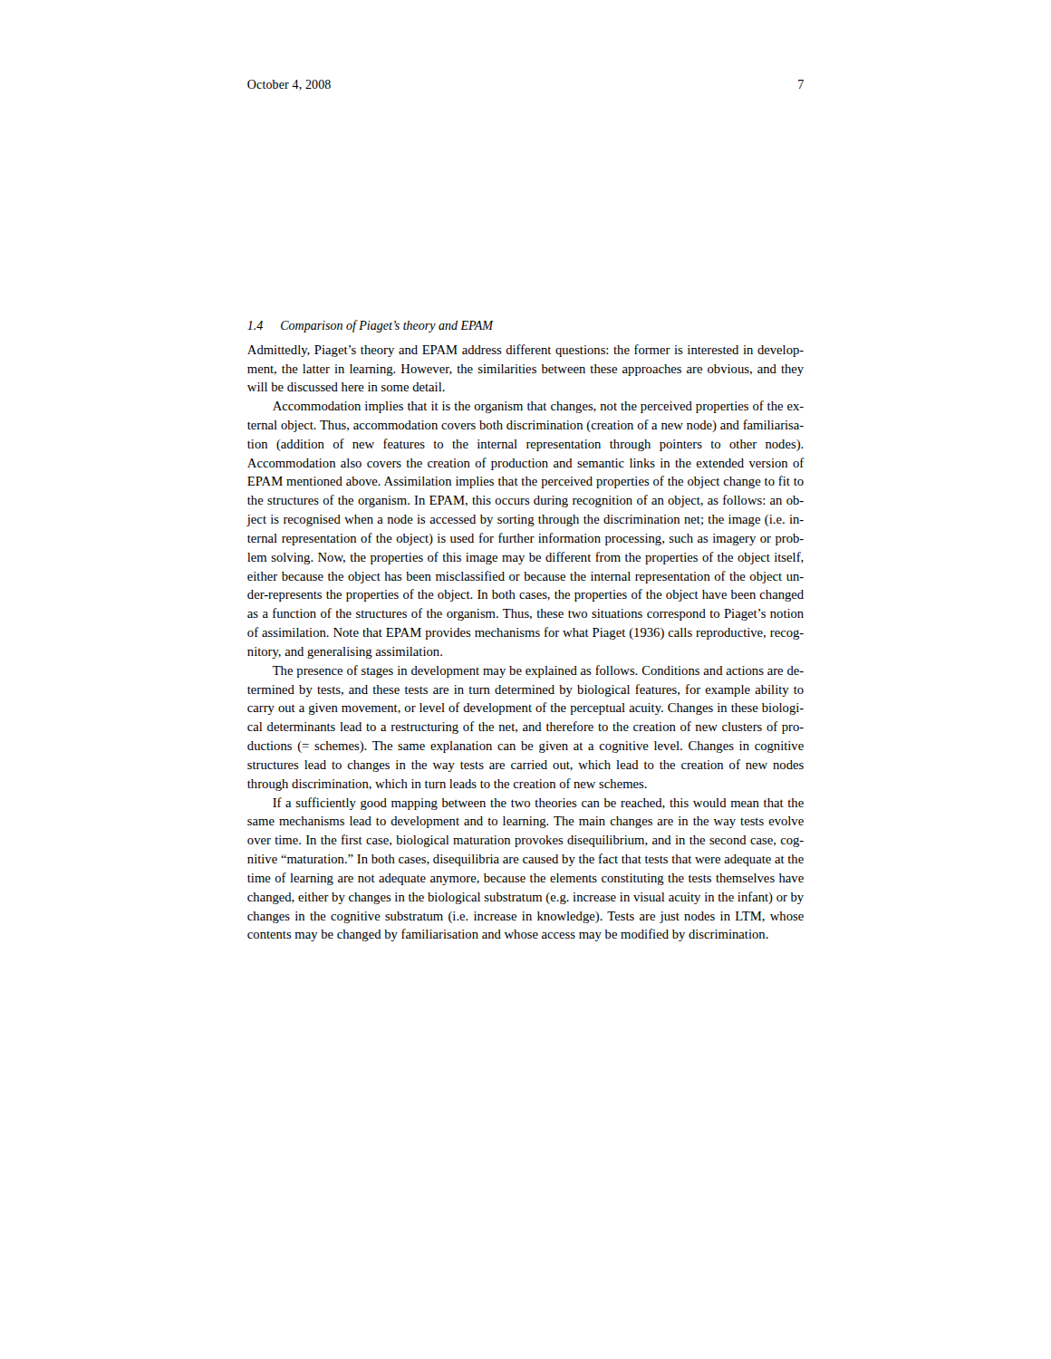October 4, 2008 7
1.4 Comparison of Piaget’s theory and EPAM
Admittedly, Piaget’s theory and EPAM address different questions: the former is interested in development, the latter in learning. However, the similarities between these approaches are obvious, and they will be discussed here in some detail.
Accommodation implies that it is the organism that changes, not the perceived properties of the external object. Thus, accommodation covers both discrimination (creation of a new node) and familiarisation (addition of new features to the internal representation through pointers to other nodes). Accommodation also covers the creation of production and semantic links in the extended version of EPAM mentioned above. Assimilation implies that the perceived properties of the object change to fit to the structures of the organism. In EPAM, this occurs during recognition of an object, as follows: an object is recognised when a node is accessed by sorting through the discrimination net; the image (i.e. internal representation of the object) is used for further information processing, such as imagery or problem solving. Now, the properties of this image may be different from the properties of the object itself, either because the object has been misclassified or because the internal representation of the object under-represents the properties of the object. In both cases, the properties of the object have been changed as a function of the structures of the organism. Thus, these two situations correspond to Piaget’s notion of assimilation. Note that EPAM provides mechanisms for what Piaget (1936) calls reproductive, recognitory, and generalising assimilation.
The presence of stages in development may be explained as follows. Conditions and actions are determined by tests, and these tests are in turn determined by biological features, for example ability to carry out a given movement, or level of development of the perceptual acuity. Changes in these biological determinants lead to a restructuring of the net, and therefore to the creation of new clusters of productions (= schemes). The same explanation can be given at a cognitive level. Changes in cognitive structures lead to changes in the way tests are carried out, which lead to the creation of new nodes through discrimination, which in turn leads to the creation of new schemes.
If a sufficiently good mapping between the two theories can be reached, this would mean that the same mechanisms lead to development and to learning. The main changes are in the way tests evolve over time. In the first case, biological maturation provokes disequilibrium, and in the second case, cognitive “maturation.” In both cases, disequilibria are caused by the fact that tests that were adequate at the time of learning are not adequate anymore, because the elements constituting the tests themselves have changed, either by changes in the biological substratum (e.g. increase in visual acuity in the infant) or by changes in the cognitive substratum (i.e. increase in knowledge). Tests are just nodes in LTM, whose contents may be changed by familiarisation and whose access may be modified by discrimination.